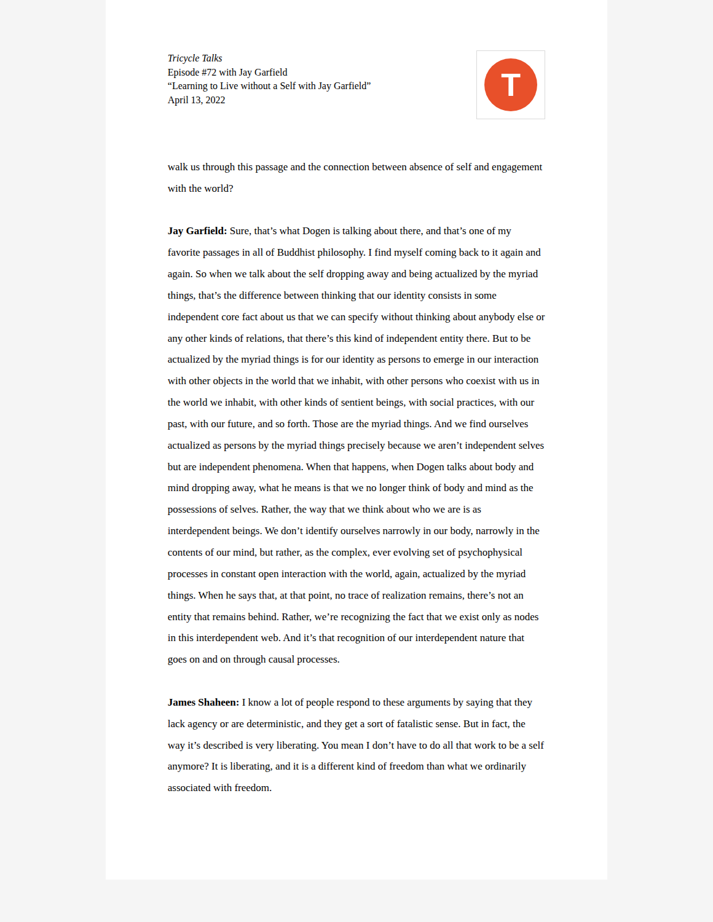Tricycle Talks
Episode #72 with Jay Garfield
“Learning to Live without a Self with Jay Garfield”
April 13, 2022
T
walk us through this passage and the connection between absence of self and engagement with the world?
Jay Garfield: Sure, that’s what Dogen is talking about there, and that’s one of my favorite passages in all of Buddhist philosophy. I find myself coming back to it again and again. So when we talk about the self dropping away and being actualized by the myriad things, that’s the difference between thinking that our identity consists in some independent core fact about us that we can specify without thinking about anybody else or any other kinds of relations, that there’s this kind of independent entity there. But to be actualized by the myriad things is for our identity as persons to emerge in our interaction with other objects in the world that we inhabit, with other persons who coexist with us in the world we inhabit, with other kinds of sentient beings, with social practices, with our past, with our future, and so forth. Those are the myriad things. And we find ourselves actualized as persons by the myriad things precisely because we aren’t independent selves but are independent phenomena. When that happens, when Dogen talks about body and mind dropping away, what he means is that we no longer think of body and mind as the possessions of selves. Rather, the way that we think about who we are is as interdependent beings. We don’t identify ourselves narrowly in our body, narrowly in the contents of our mind, but rather, as the complex, ever evolving set of psychophysical processes in constant open interaction with the world, again, actualized by the myriad things. When he says that, at that point, no trace of realization remains, there’s not an entity that remains behind. Rather, we’re recognizing the fact that we exist only as nodes in this interdependent web. And it’s that recognition of our interdependent nature that goes on and on through causal processes.
James Shaheen: I know a lot of people respond to these arguments by saying that they lack agency or are deterministic, and they get a sort of fatalistic sense. But in fact, the way it’s described is very liberating. You mean I don’t have to do all that work to be a self anymore? It is liberating, and it is a different kind of freedom than what we ordinarily associated with freedom.